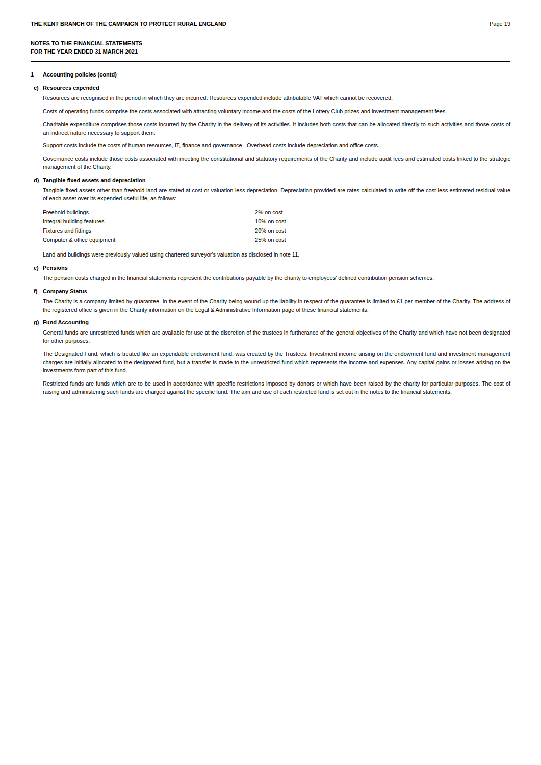THE KENT BRANCH OF THE CAMPAIGN TO PROTECT RURAL ENGLAND
Page 19
NOTES TO THE FINANCIAL STATEMENTS
FOR THE YEAR ENDED 31 MARCH 2021
1 Accounting policies (contd)
c) Resources expended
Resources are recognised in the period in which they are incurred. Resources expended include attributable VAT which cannot be recovered.
Costs of operating funds comprise the costs associated with attracting voluntary income and the costs of the Lottery Club prizes and investment management fees.
Charitable expenditure comprises those costs incurred by the Charity in the delivery of its activities. It includes both costs that can be allocated directly to such activities and those costs of an indirect nature necessary to support them.
Support costs include the costs of human resources, IT, finance and governance. Overhead costs include depreciation and office costs.
Governance costs include those costs associated with meeting the constitutional and statutory requirements of the Charity and include audit fees and estimated costs linked to the strategic management of the Charity.
d) Tangible fixed assets and depreciation
Tangible fixed assets other than freehold land are stated at cost or valuation less depreciation. Depreciation provided are rates calculated to write off the cost less estimated residual value of each asset over its expended useful life, as follows:
| Freehold buildings | 2% on cost |
| Integral building features | 10% on cost |
| Fixtures and fittings | 20% on cost |
| Computer & office equipment | 25% on cost |
Land and buildings were previously valued using chartered surveyor's valuation as disclosed in note 11.
e) Pensions
The pension costs charged in the financial statements represent the contributions payable by the charity to employees' defined contribution pension schemes.
f) Company Status
The Charity is a company limited by guarantee. In the event of the Charity being wound up the liability in respect of the guarantee is limited to £1 per member of the Charity. The address of the registered office is given in the Charity information on the Legal & Administrative Information page of these financial statements.
g) Fund Accounting
General funds are unrestricted funds which are available for use at the discretion of the trustees in furtherance of the general objectives of the Charity and which have not been designated for other purposes.
The Designated Fund, which is treated like an expendable endowment fund, was created by the Trustees. Investment income arising on the endowment fund and investment management charges are initially allocated to the designated fund, but a transfer is made to the unrestricted fund which represents the income and expenses. Any capital gains or losses arising on the investments form part of this fund.
Restricted funds are funds which are to be used in accordance with specific restrictions imposed by donors or which have been raised by the charity for particular purposes. The cost of raising and administering such funds are charged against the specific fund. The aim and use of each restricted fund is set out in the notes to the financial statements.